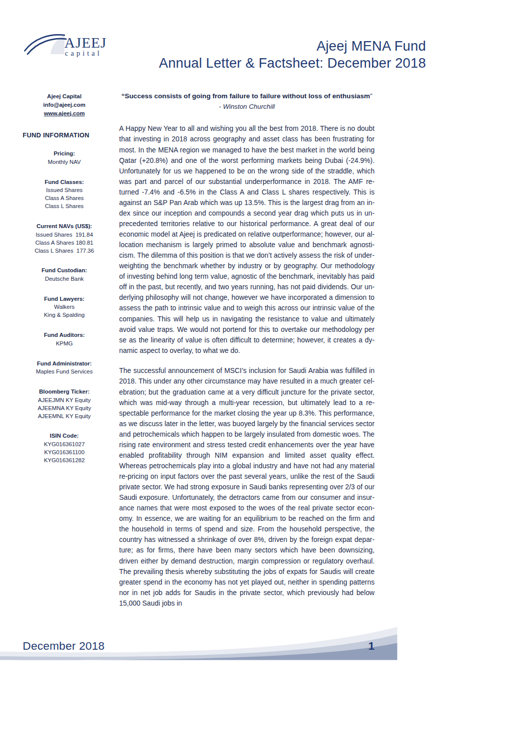AJEEJ capital
Ajeej MENA Fund
Annual Letter & Factsheet: December 2018
Ajeej Capital
info@ajeej.com
www.ajeej.com
FUND INFORMATION
Pricing:
Monthly NAV
Fund Classes:
Issued Shares
Class A Shares
Class L Shares
Current NAVs (US$):
Issued Shares 191.84 Class A Shares 180.81 Class L Shares 177.36
Fund Custodian:
Deutsche Bank
Fund Lawyers:
Walkers
King & Spalding
Fund Auditors:
KPMG
Fund Administrator:
Maples Fund Services
Bloomberg Ticker:
AJEEJMN KY Equity
AJEEMNA KY Equity
AJEEMNL KY Equity
ISIN Code:
KYG016361027
KYG016361100
KYG016361282
“Success consists of going from failure to failure without loss of enthusiasm”
- Winston Churchill
A Happy New Year to all and wishing you all the best from 2018. There is no doubt that investing in 2018 across geography and asset class has been frustrating for most. In the MENA region we managed to have the best market in the world being Qatar (+20.8%) and one of the worst performing markets being Dubai (-24.9%). Unfortunately for us we happened to be on the wrong side of the straddle, which was part and parcel of our substantial underperformance in 2018. The AMF returned -7.4% and -6.5% in the Class A and Class L shares respectively. This is against an S&P Pan Arab which was up 13.5%. This is the largest drag from an index since our inception and compounds a second year drag which puts us in unprecedented territories relative to our historical performance. A great deal of our economic model at Ajeej is predicated on relative outperformance; however, our allocation mechanism is largely primed to absolute value and benchmark agnosticism. The dilemma of this position is that we don’t actively assess the risk of underweighting the benchmark whether by industry or by geography. Our methodology of investing behind long term value, agnostic of the benchmark, inevitably has paid off in the past, but recently, and two years running, has not paid dividends. Our underlying philosophy will not change, however we have incorporated a dimension to assess the path to intrinsic value and to weigh this across our intrinsic value of the companies. This will help us in navigating the resistance to value and ultimately avoid value traps. We would not portend for this to overtake our methodology per se as the linearity of value is often difficult to determine; however, it creates a dynamic aspect to overlay, to what we do.
The successful announcement of MSCI’s inclusion for Saudi Arabia was fulfilled in 2018. This under any other circumstance may have resulted in a much greater celebration; but the graduation came at a very difficult juncture for the private sector, which was mid-way through a multi-year recession, but ultimately lead to a respectable performance for the market closing the year up 8.3%. This performance, as we discuss later in the letter, was buoyed largely by the financial services sector and petrochemicals which happen to be largely insulated from domestic woes. The rising rate environment and stress tested credit enhancements over the year have enabled profitability through NIM expansion and limited asset quality effect. Whereas petrochemicals play into a global industry and have not had any material re-pricing on input factors over the past several years, unlike the rest of the Saudi private sector. We had strong exposure in Saudi banks representing over 2/3 of our Saudi exposure. Unfortunately, the detractors came from our consumer and insurance names that were most exposed to the woes of the real private sector economy. In essence, we are waiting for an equilibrium to be reached on the firm and the household in terms of spend and size. From the household perspective, the country has witnessed a shrinkage of over 8%, driven by the foreign expat departure; as for firms, there have been many sectors which have been downsizing, driven either by demand destruction, margin compression or regulatory overhaul. The prevailing thesis whereby substituting the jobs of expats for Saudis will create greater spend in the economy has not yet played out, neither in spending patterns nor in net job adds for Saudis in the private sector, which previously had below 15,000 Saudi jobs in
December 2018
1